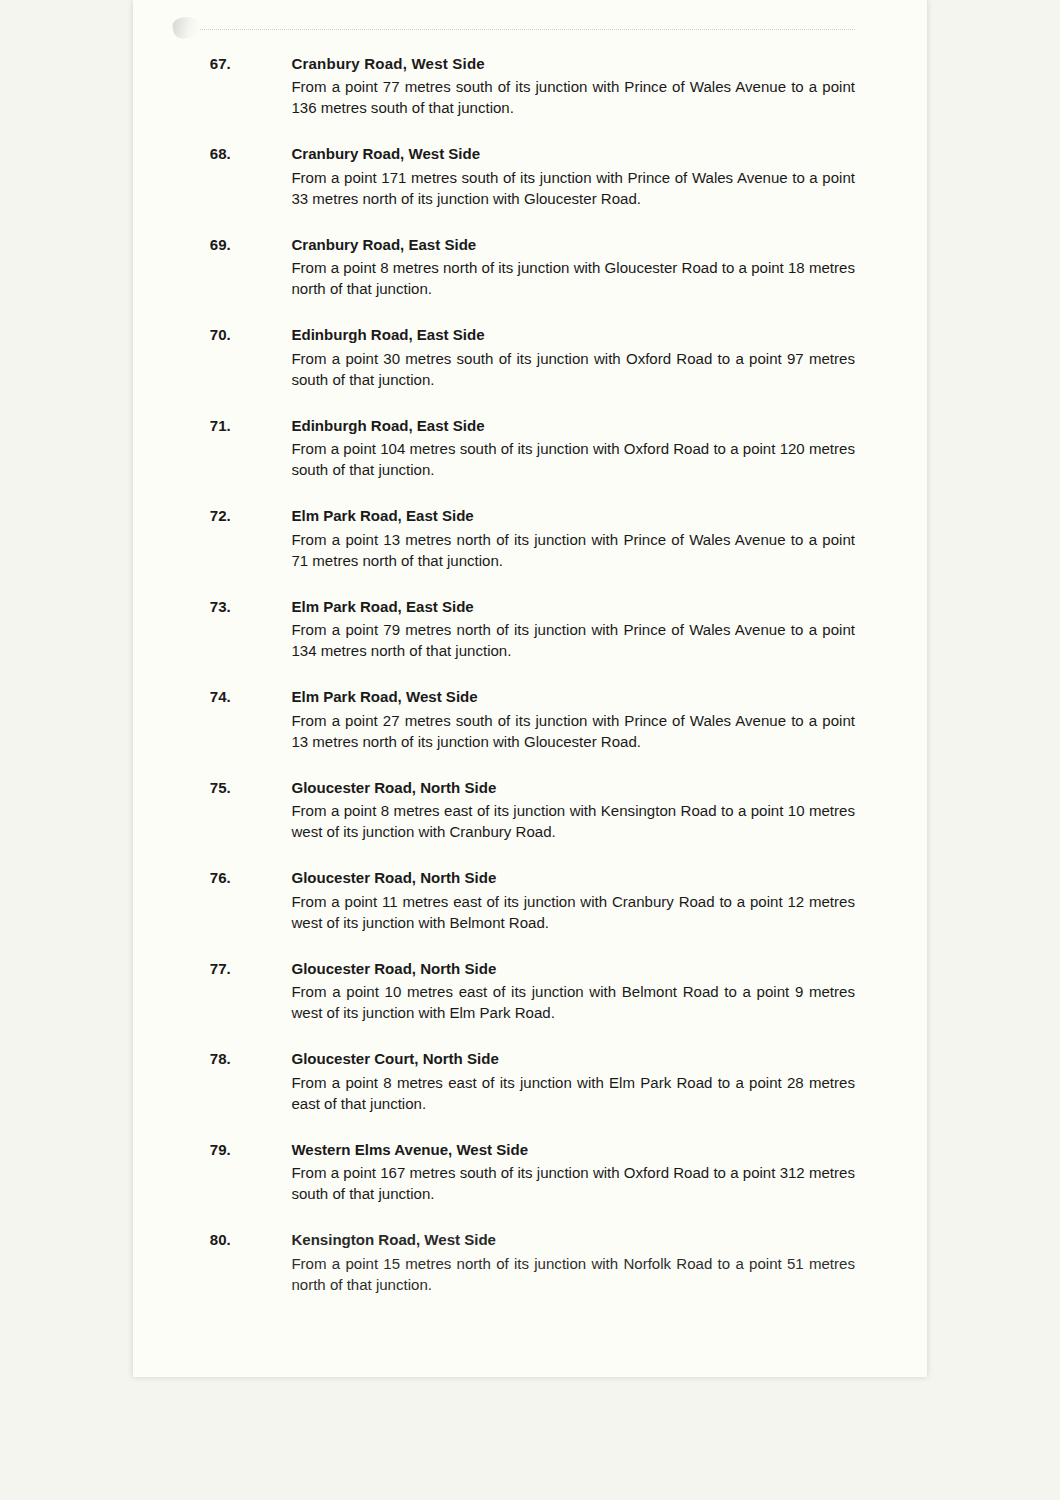Cranbury Road, West Side From a point 77 metres south of its junction with Prince of Wales Avenue to a point 136 metres south of that junction.
Cranbury Road, West Side From a point 171 metres south of its junction with Prince of Wales Avenue to a point 33 metres north of its junction with Gloucester Road.
Cranbury Road, East Side From a point 8 metres north of its junction with Gloucester Road to a point 18 metres north of that junction.
Edinburgh Road, East Side From a point 30 metres south of its junction with Oxford Road to a point 97 metres south of that junction.
Edinburgh Road, East Side From a point 104 metres south of its junction with Oxford Road to a point 120 metres south of that junction.
Elm Park Road, East Side From a point 13 metres north of its junction with Prince of Wales Avenue to a point 71 metres north of that junction.
Elm Park Road, East Side From a point 79 metres north of its junction with Prince of Wales Avenue to a point 134 metres north of that junction.
Elm Park Road, West Side From a point 27 metres south of its junction with Prince of Wales Avenue to a point 13 metres north of its junction with Gloucester Road.
Gloucester Road, North Side From a point 8 metres east of its junction with Kensington Road to a point 10 metres west of its junction with Cranbury Road.
Gloucester Road, North Side From a point 11 metres east of its junction with Cranbury Road to a point 12 metres west of its junction with Belmont Road.
Gloucester Road, North Side From a point 10 metres east of its junction with Belmont Road to a point 9 metres west of its junction with Elm Park Road.
Gloucester Court, North Side From a point 8 metres east of its junction with Elm Park Road to a point 28 metres east of that junction.
Western Elms Avenue, West Side From a point 167 metres south of its junction with Oxford Road to a point 312 metres south of that junction.
Kensington Road, West Side From a point 15 metres north of its junction with Norfolk Road to a point 51 metres north of that junction.